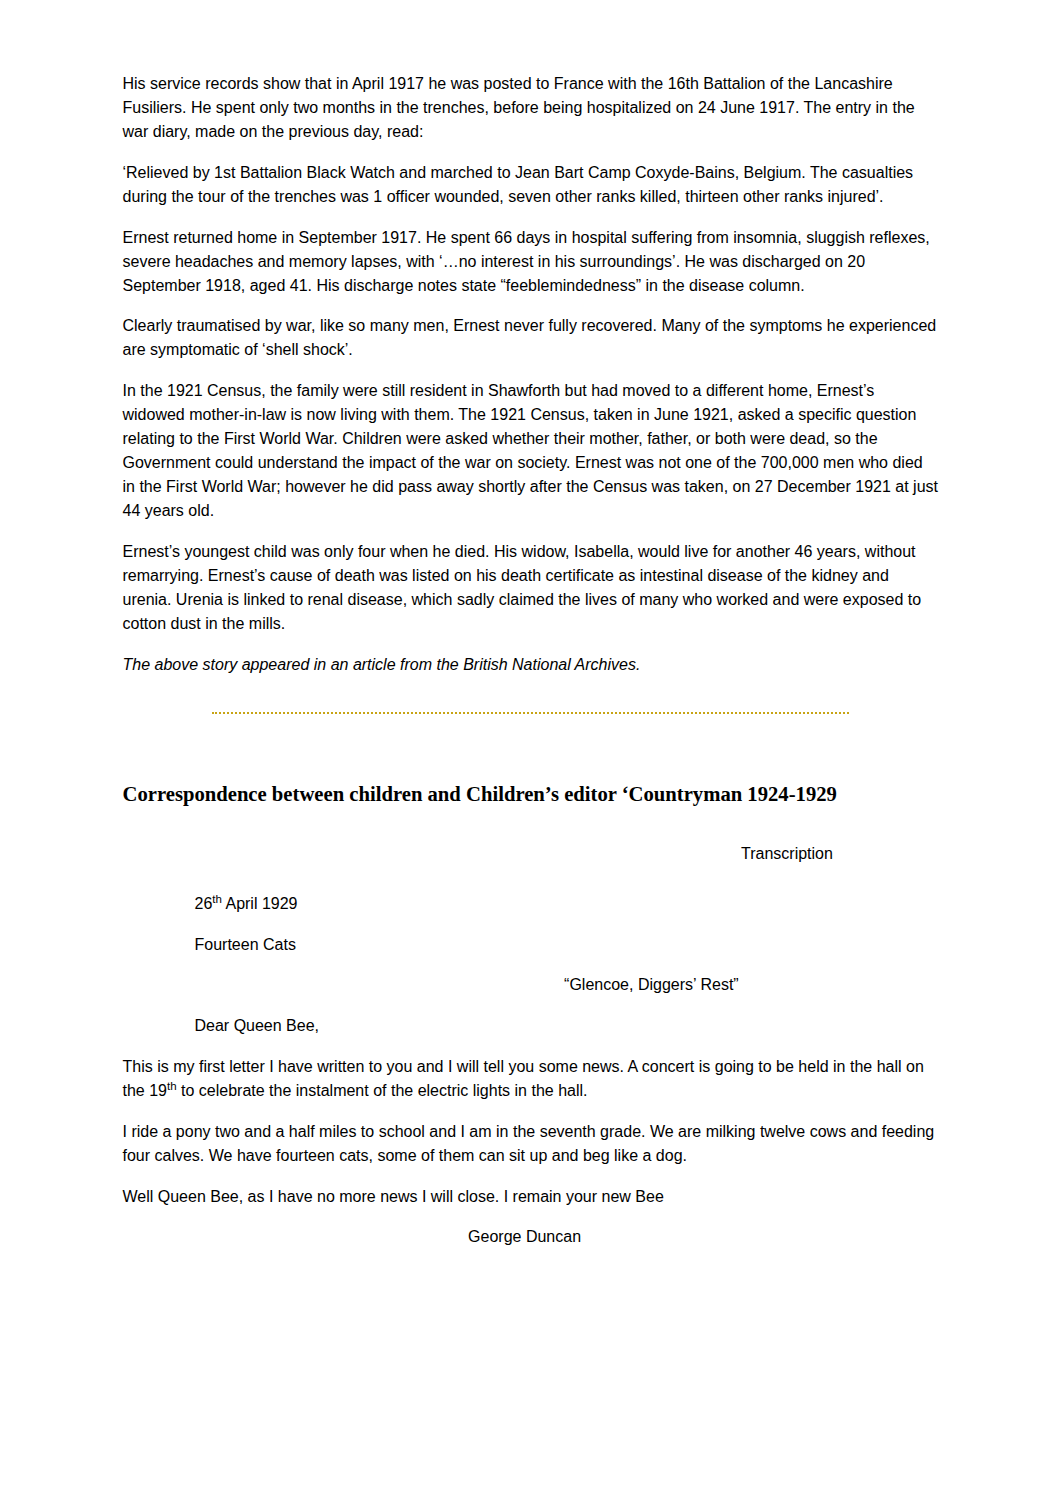His service records show that in April 1917 he was posted to France with the 16th Battalion of the Lancashire Fusiliers. He spent only two months in the trenches, before being hospitalized on 24 June 1917. The entry in the war diary, made on the previous day, read:
‘Relieved by 1st Battalion Black Watch and marched to Jean Bart Camp Coxyde-Bains, Belgium. The casualties during the tour of the trenches was 1 officer wounded, seven other ranks killed, thirteen other ranks injured’.
Ernest returned home in September 1917. He spent 66 days in hospital suffering from insomnia, sluggish reflexes, severe headaches and memory lapses, with ‘…no interest in his surroundings’. He was discharged on 20 September 1918, aged 41. His discharge notes state “feeblemindedness” in the disease column.
Clearly traumatised by war, like so many men, Ernest never fully recovered. Many of the symptoms he experienced are symptomatic of ‘shell shock’.
In the 1921 Census, the family were still resident in Shawforth but had moved to a different home, Ernest’s widowed mother-in-law is now living with them. The 1921 Census, taken in June 1921, asked a specific question relating to the First World War. Children were asked whether their mother, father, or both were dead, so the Government could understand the impact of the war on society. Ernest was not one of the 700,000 men who died in the First World War; however he did pass away shortly after the Census was taken, on 27 December 1921 at just 44 years old.
Ernest’s youngest child was only four when he died. His widow, Isabella, would live for another 46 years, without remarrying. Ernest’s cause of death was listed on his death certificate as intestinal disease of the kidney and urenia. Urenia is linked to renal disease, which sadly claimed the lives of many who worked and were exposed to cotton dust in the mills.
The above story appeared in an article from the British National Archives.
Correspondence between children and Children’s editor ‘Countryman 1924-1929
Transcription
26th April 1929
Fourteen Cats
“Glencoe, Diggers’ Rest”
Dear Queen Bee,
This is my first letter I have written to you and I will tell you some news. A concert is going to be held in the hall on the 19th to celebrate the instalment of the electric lights in the hall.
I ride a pony two and a half miles to school and I am in the seventh grade. We are milking twelve cows and feeding four calves. We have fourteen cats, some of them can sit up and beg like a dog.
Well Queen Bee, as I have no more news I will close. I remain your new Bee
George Duncan